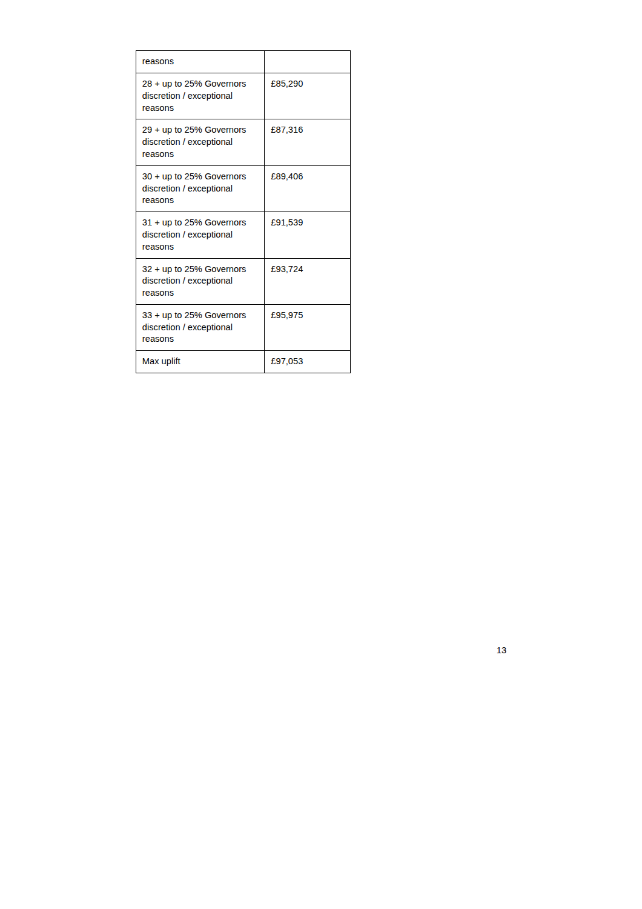| reasons | |
| 28 + up to 25% Governors discretion / exceptional reasons | £85,290 |
| 29 + up to 25% Governors discretion / exceptional reasons | £87,316 |
| 30 + up to 25% Governors discretion / exceptional reasons | £89,406 |
| 31 + up to 25% Governors discretion / exceptional reasons | £91,539 |
| 32 + up to 25% Governors discretion / exceptional reasons | £93,724 |
| 33 + up to 25% Governors discretion / exceptional reasons | £95,975 |
| Max uplift | £97,053 |
13